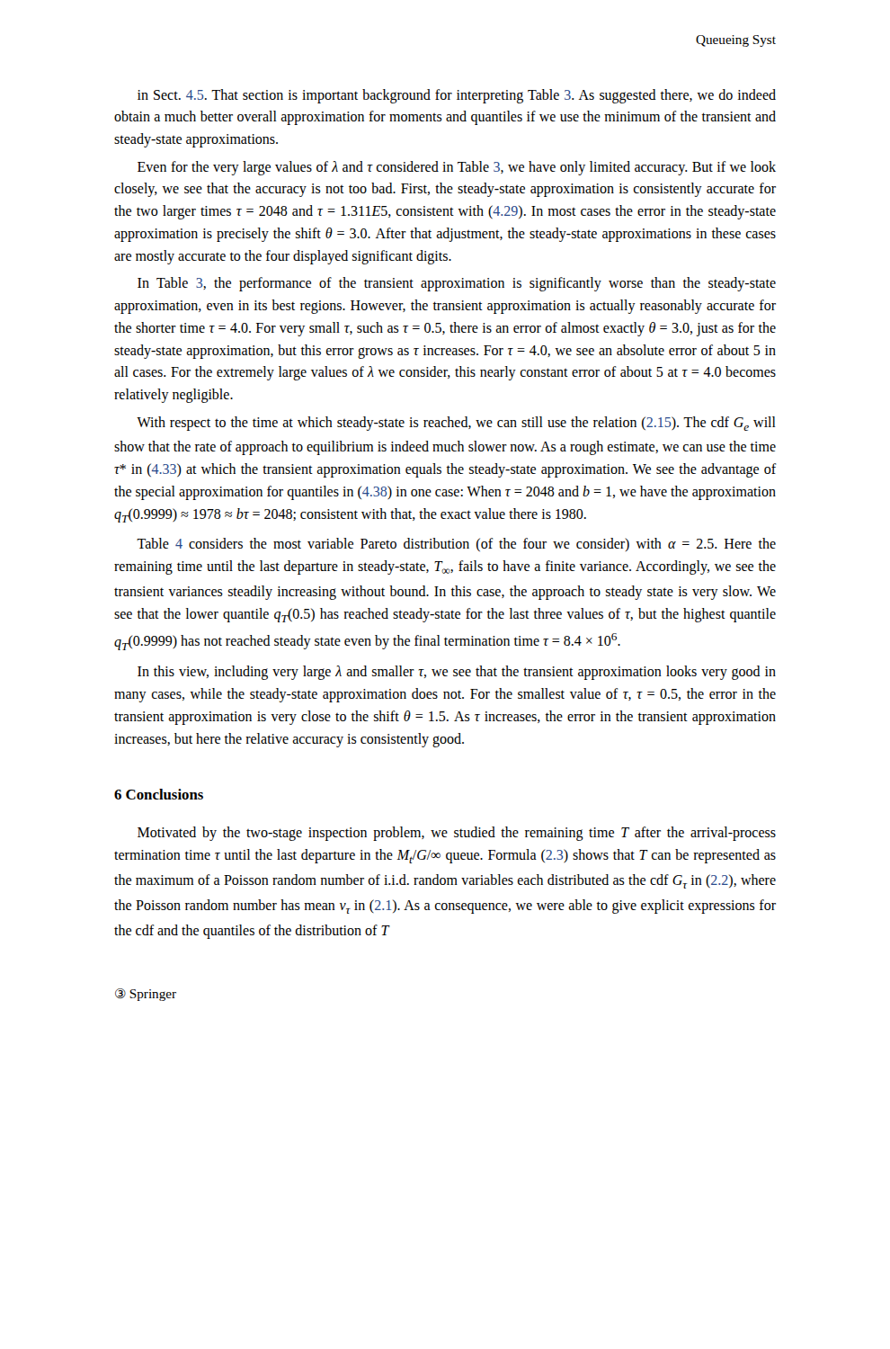Queueing Syst
in Sect. 4.5. That section is important background for interpreting Table 3. As suggested there, we do indeed obtain a much better overall approximation for moments and quantiles if we use the minimum of the transient and steady-state approximations.
Even for the very large values of λ and τ considered in Table 3, we have only limited accuracy. But if we look closely, we see that the accuracy is not too bad. First, the steady-state approximation is consistently accurate for the two larger times τ = 2048 and τ = 1.311E5, consistent with (4.29). In most cases the error in the steady-state approximation is precisely the shift θ = 3.0. After that adjustment, the steady-state approximations in these cases are mostly accurate to the four displayed significant digits.
In Table 3, the performance of the transient approximation is significantly worse than the steady-state approximation, even in its best regions. However, the transient approximation is actually reasonably accurate for the shorter time τ = 4.0. For very small τ, such as τ = 0.5, there is an error of almost exactly θ = 3.0, just as for the steady-state approximation, but this error grows as τ increases. For τ = 4.0, we see an absolute error of about 5 in all cases. For the extremely large values of λ we consider, this nearly constant error of about 5 at τ = 4.0 becomes relatively negligible.
With respect to the time at which steady-state is reached, we can still use the relation (2.15). The cdf Ge will show that the rate of approach to equilibrium is indeed much slower now. As a rough estimate, we can use the time τ* in (4.33) at which the transient approximation equals the steady-state approximation. We see the advantage of the special approximation for quantiles in (4.38) in one case: When τ = 2048 and b = 1, we have the approximation qT(0.9999) ≈ 1978 ≈ bτ = 2048; consistent with that, the exact value there is 1980.
Table 4 considers the most variable Pareto distribution (of the four we consider) with α = 2.5. Here the remaining time until the last departure in steady-state, T∞, fails to have a finite variance. Accordingly, we see the transient variances steadily increasing without bound. In this case, the approach to steady state is very slow. We see that the lower quantile qT(0.5) has reached steady-state for the last three values of τ, but the highest quantile qT(0.9999) has not reached steady state even by the final termination time τ = 8.4 × 106.
In this view, including very large λ and smaller τ, we see that the transient approximation looks very good in many cases, while the steady-state approximation does not. For the smallest value of τ, τ = 0.5, the error in the transient approximation is very close to the shift θ = 1.5. As τ increases, the error in the transient approximation increases, but here the relative accuracy is consistently good.
6 Conclusions
Motivated by the two-stage inspection problem, we studied the remaining time T after the arrival-process termination time τ until the last departure in the Mt/G/∞ queue. Formula (2.3) shows that T can be represented as the maximum of a Poisson random number of i.i.d. random variables each distributed as the cdf Gτ in (2.2), where the Poisson random number has mean ντ in (2.1). As a consequence, we were able to give explicit expressions for the cdf and the quantiles of the distribution of T
③ Springer